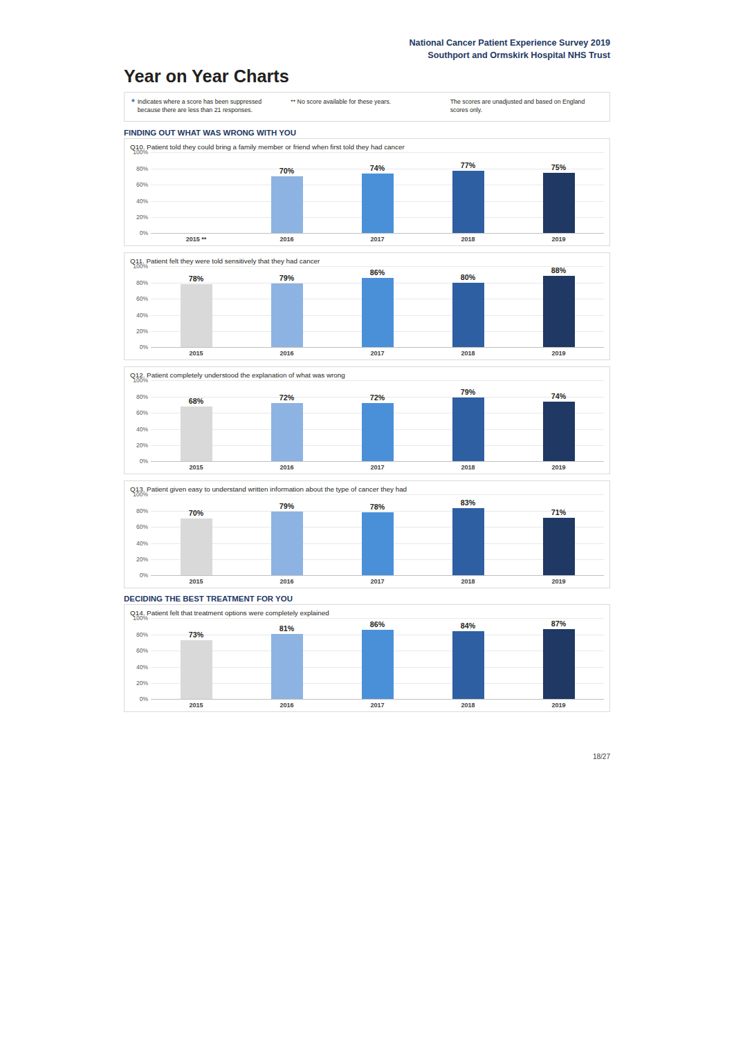National Cancer Patient Experience Survey 2019
Southport and Ormskirk Hospital NHS Trust
Year on Year Charts
*Indicates where a score has been suppressed because there are less than 21 responses.
** No score available for these years.
The scores are unadjusted and based on England scores only.
Finding out what was wrong with you
Q10. Patient told they could bring a family member or friend when first told they had cancer
100%
80%
60%
40%
20%
0%
70%
74%
77%
75%
2015 **
2016
2017
2018
2019
Q11. Patient felt they were told sensitively that they had cancer
100%
80%
60%
40%
20%
0%
78%
79%
86%
80%
88%
2015
2016
2017
2018
2019
Q12. Patient completely understood the explanation of what was wrong
100%
80%
60%
40%
20%
0%
68%
72%
72%
79%
74%
2015
2016
2017
2018
2019
Q13. Patient given easy to understand written information about the type of cancer they had
100%
80%
60%
40%
20%
0%
70%
79%
78%
83%
71%
2015
2016
2017
2018
2019
Deciding the best treatment for you
Q14. Patient felt that treatment options were completely explained
100%
80%
60%
40%
20%
0%
73%
81%
86%
84%
87%
2015
2016
2017
2018
2019
18/27